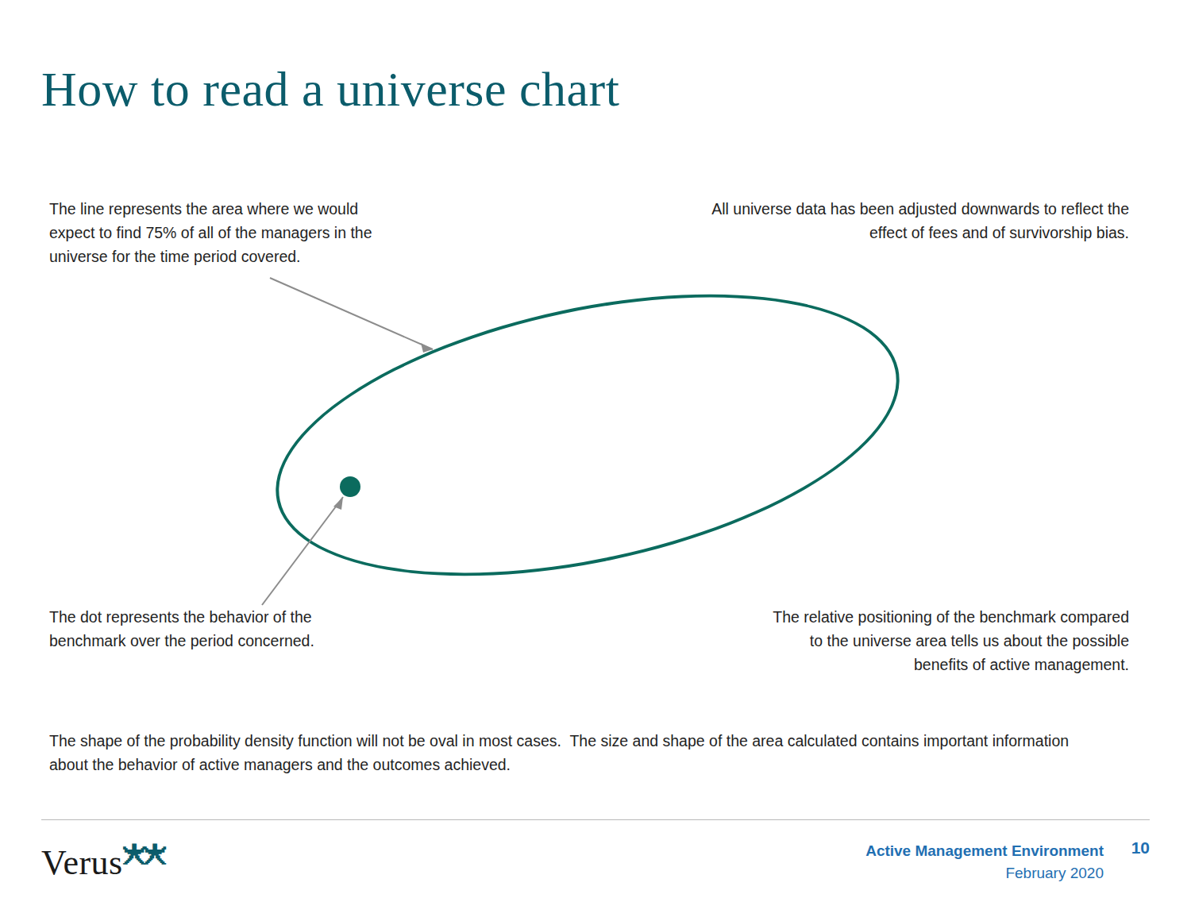How to read a universe chart
The line represents the area where we would expect to find 75% of all of the managers in the universe for the time period covered.
All universe data has been adjusted downwards to reflect the effect of fees and of survivorship bias.
The dot represents the behavior of the benchmark over the period concerned.
The relative positioning of the benchmark compared to the universe area tells us about the possible benefits of active management.
The shape of the probability density function will not be oval in most cases. The size and shape of the area calculated contains important information about the behavior of active managers and the outcomes achieved.
Verus🞱🞱
Active Management Environment
February 2020
10